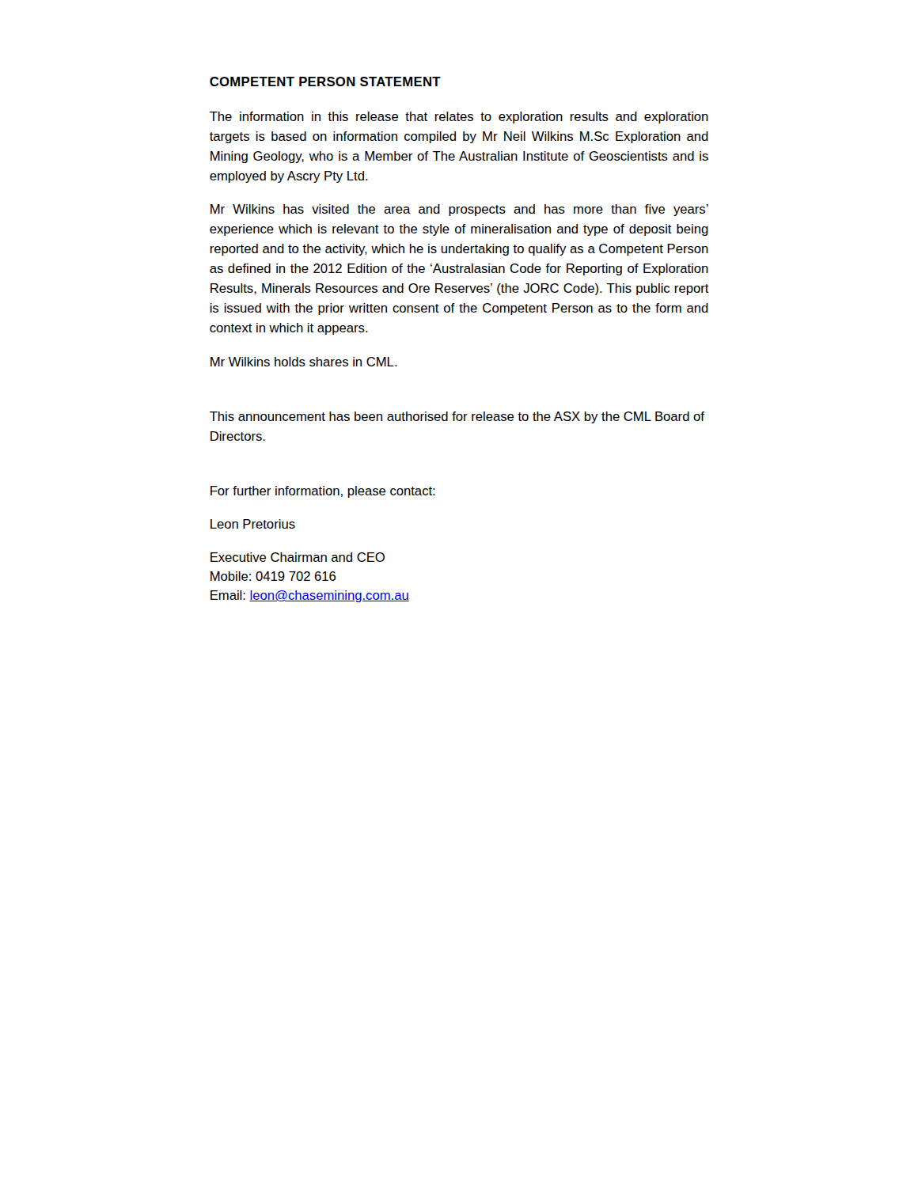COMPETENT PERSON STATEMENT
The information in this release that relates to exploration results and exploration targets is based on information compiled by Mr Neil Wilkins M.Sc Exploration and Mining Geology, who is a Member of The Australian Institute of Geoscientists and is employed by Ascry Pty Ltd.
Mr Wilkins has visited the area and prospects and has more than five years’ experience which is relevant to the style of mineralisation and type of deposit being reported and to the activity, which he is undertaking to qualify as a Competent Person as defined in the 2012 Edition of the ‘Australasian Code for Reporting of Exploration Results, Minerals Resources and Ore Reserves’ (the JORC Code). This public report is issued with the prior written consent of the Competent Person as to the form and context in which it appears.
Mr Wilkins holds shares in CML.
This announcement has been authorised for release to the ASX by the CML Board of Directors.
For further information, please contact:
Leon Pretorius
Executive Chairman and CEO
Mobile: 0419 702 616
Email: leon@chasemining.com.au